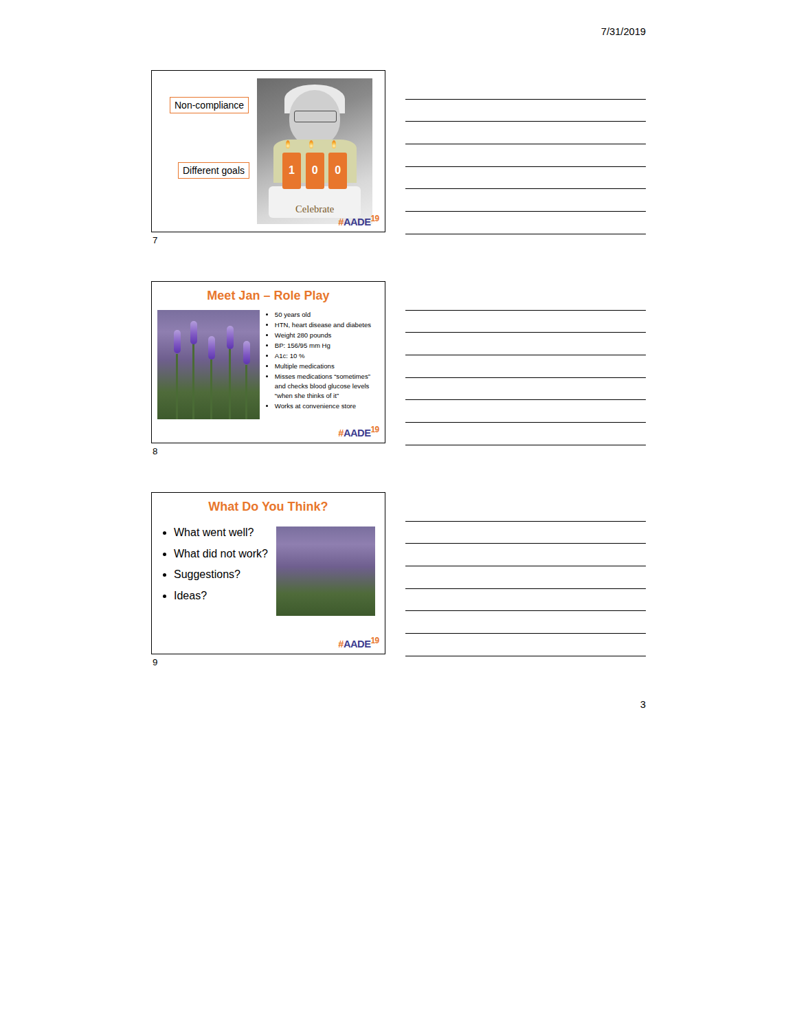7/31/2019
Non-compliance
Different goals
Celebrate
1
0
0
#AADE 19
7
Meet Jan – Role Play
50 years old
HTN, heart disease and diabetes
Weight 280 pounds
BP: 156/95 mm Hg
A1c: 10 %
Multiple medications
Misses medications “sometimes” and checks blood glucose levels “when she thinks of it”
Works at convenience store
#AADE 19
8
What Do You Think?
What went well?
What did not work?
Suggestions?
Ideas?
#AADE 19
9
3